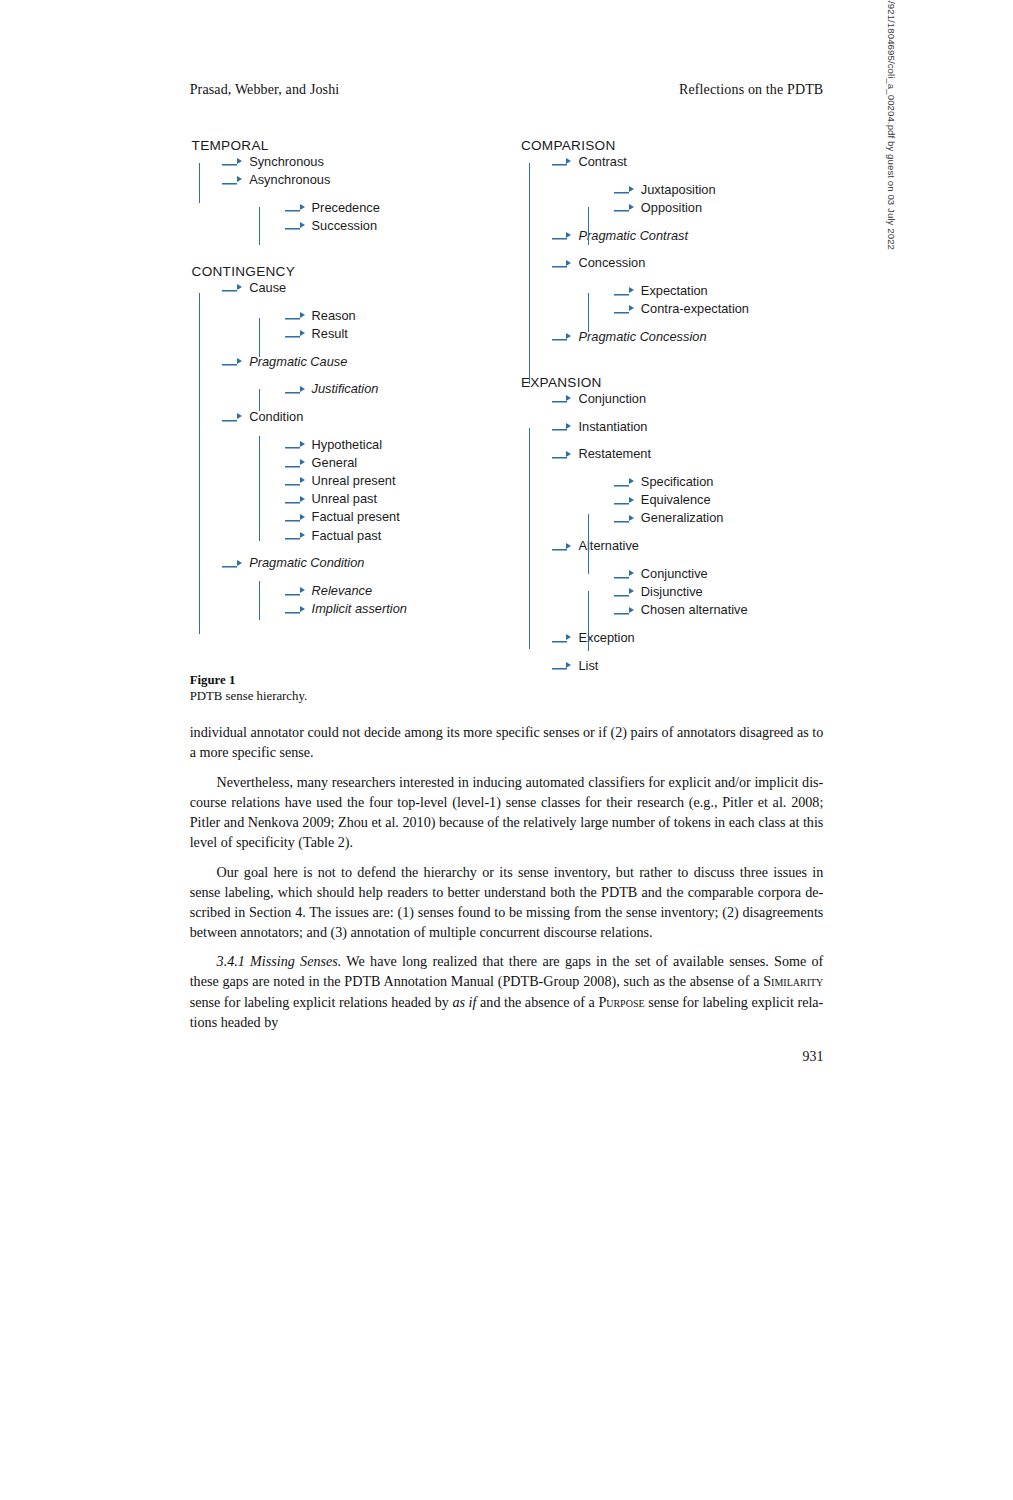Prasad, Webber, and Joshi
Reflections on the PDTB
Downloaded from http://direct.mit.edu/coli/article-pdf/40/4/921/1804695/coli_a_00204.pdf by guest on 03 July 2022
TEMPORAL
Synchronous
Asynchronous
Precedence
Succession
CONTINGENCY
Cause
Reason
Result
Pragmatic Cause
Justification
Condition
Hypothetical
General
Unreal present
Unreal past
Factual present
Factual past
Pragmatic Condition
Relevance
Implicit assertion
COMPARISON
Contrast
Juxtaposition
Opposition
Pragmatic Contrast
Concession
Expectation
Contra-expectation
Pragmatic Concession
EXPANSION
Conjunction
Instantiation
Restatement
Specification
Equivalence
Generalization
Alternative
Conjunctive
Disjunctive
Chosen alternative
Exception
List
Figure 1
PDTB sense hierarchy.
individual annotator could not decide among its more specific senses or if (2) pairs of annotators disagreed as to a more specific sense.
Nevertheless, many researchers interested in inducing automated classifiers for explicit and/or implicit discourse relations have used the four top-level (level-1) sense classes for their research (e.g., Pitler et al. 2008; Pitler and Nenkova 2009; Zhou et al. 2010) because of the relatively large number of tokens in each class at this level of specificity (Table 2).
Our goal here is not to defend the hierarchy or its sense inventory, but rather to discuss three issues in sense labeling, which should help readers to better understand both the PDTB and the comparable corpora described in Section 4. The issues are: (1) senses found to be missing from the sense inventory; (2) disagreements between annotators; and (3) annotation of multiple concurrent discourse relations.
3.4.1 Missing Senses. We have long realized that there are gaps in the set of available senses. Some of these gaps are noted in the PDTB Annotation Manual (PDTB-Group 2008), such as the absense of a Similarity sense for labeling explicit relations headed by as if and the absence of a Purpose sense for labeling explicit relations headed by
931